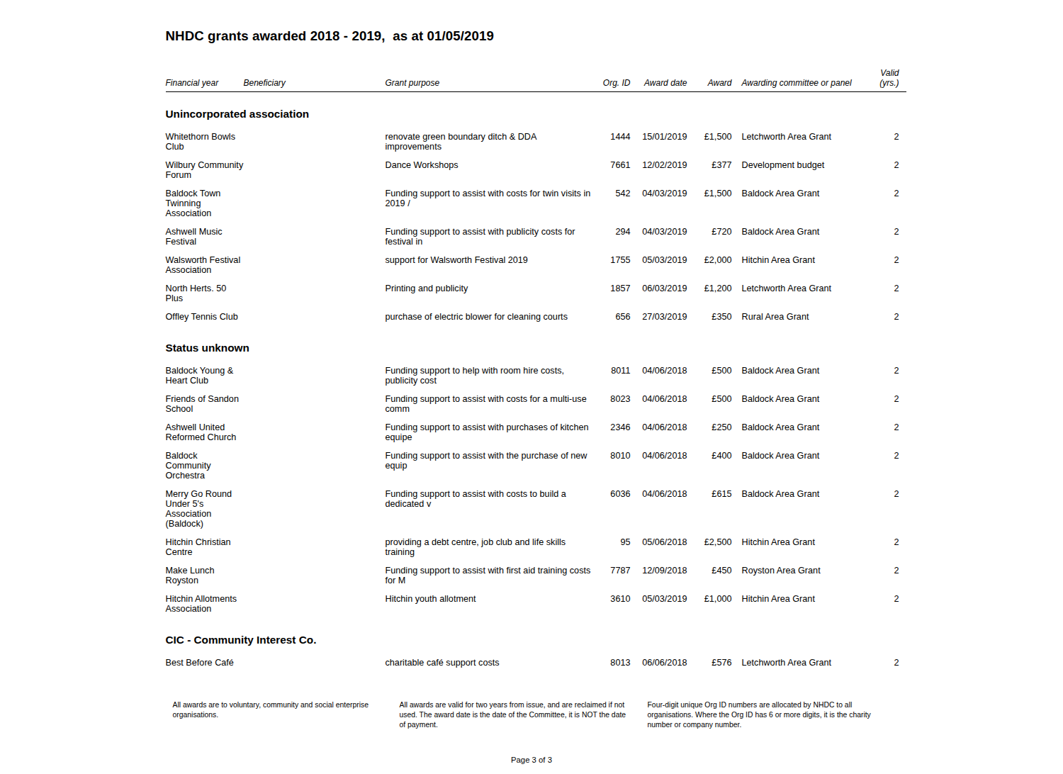NHDC grants awarded 2018 - 2019, as at 01/05/2019
| Financial year | Beneficiary | Grant purpose | Org. ID | Award date | Award | Awarding committee or panel | Valid (yrs.) |
| --- | --- | --- | --- | --- | --- | --- | --- |
| Unincorporated association |
| Whitethorn Bowls Club | | renovate green boundary ditch & DDA improvements | 1444 | 15/01/2019 | £1,500 | Letchworth Area Grant | 2 |
| Wilbury Community Forum | | Dance Workshops | 7661 | 12/02/2019 | £377 | Development budget | 2 |
| Baldock Town Twinning Association | | Funding support to assist with costs for twin visits in 2019 / | 542 | 04/03/2019 | £1,500 | Baldock Area Grant | 2 |
| Ashwell Music Festival | | Funding support to assist with publicity costs for festival in | 294 | 04/03/2019 | £720 | Baldock Area Grant | 2 |
| Walsworth Festival Association | | support for Walsworth Festival 2019 | 1755 | 05/03/2019 | £2,000 | Hitchin Area Grant | 2 |
| North Herts. 50 Plus | | Printing and publicity | 1857 | 06/03/2019 | £1,200 | Letchworth Area Grant | 2 |
| Offley Tennis Club | | purchase of electric blower for cleaning courts | 656 | 27/03/2019 | £350 | Rural Area Grant | 2 |
| Status unknown |
| Baldock Young & Heart Club | | Funding support to help with room hire costs, publicity cost | 8011 | 04/06/2018 | £500 | Baldock Area Grant | 2 |
| Friends of Sandon School | | Funding support to assist with costs for a multi-use comm | 8023 | 04/06/2018 | £500 | Baldock Area Grant | 2 |
| Ashwell United Reformed Church | | Funding support to assist with purchases of kitchen equipe | 2346 | 04/06/2018 | £250 | Baldock Area Grant | 2 |
| Baldock Community Orchestra | | Funding support to assist with the purchase of new equip | 8010 | 04/06/2018 | £400 | Baldock Area Grant | 2 |
| Merry Go Round Under 5's Association (Baldock) | | Funding support to assist with costs to build a dedicated v | 6036 | 04/06/2018 | £615 | Baldock Area Grant | 2 |
| Hitchin Christian Centre | | providing a debt centre, job club and life skills training | 95 | 05/06/2018 | £2,500 | Hitchin Area Grant | 2 |
| Make Lunch Royston | | Funding support to assist with first aid training costs for M | 7787 | 12/09/2018 | £450 | Royston Area Grant | 2 |
| Hitchin Allotments Association | | Hitchin youth allotment | 3610 | 05/03/2019 | £1,000 | Hitchin Area Grant | 2 |
| CIC - Community Interest Co. |
| Best Before Café | | charitable café support costs | 8013 | 06/06/2018 | £576 | Letchworth Area Grant | 2 |
All awards are to voluntary, community and social enterprise organisations.
All awards are valid for two years from issue, and are reclaimed if not used. The award date is the date of the Committee, it is NOT the date of payment.
Four-digit unique Org ID numbers are allocated by NHDC to all organisations. Where the Org ID has 6 or more digits, it is the charity number or company number.
Page 3 of 3